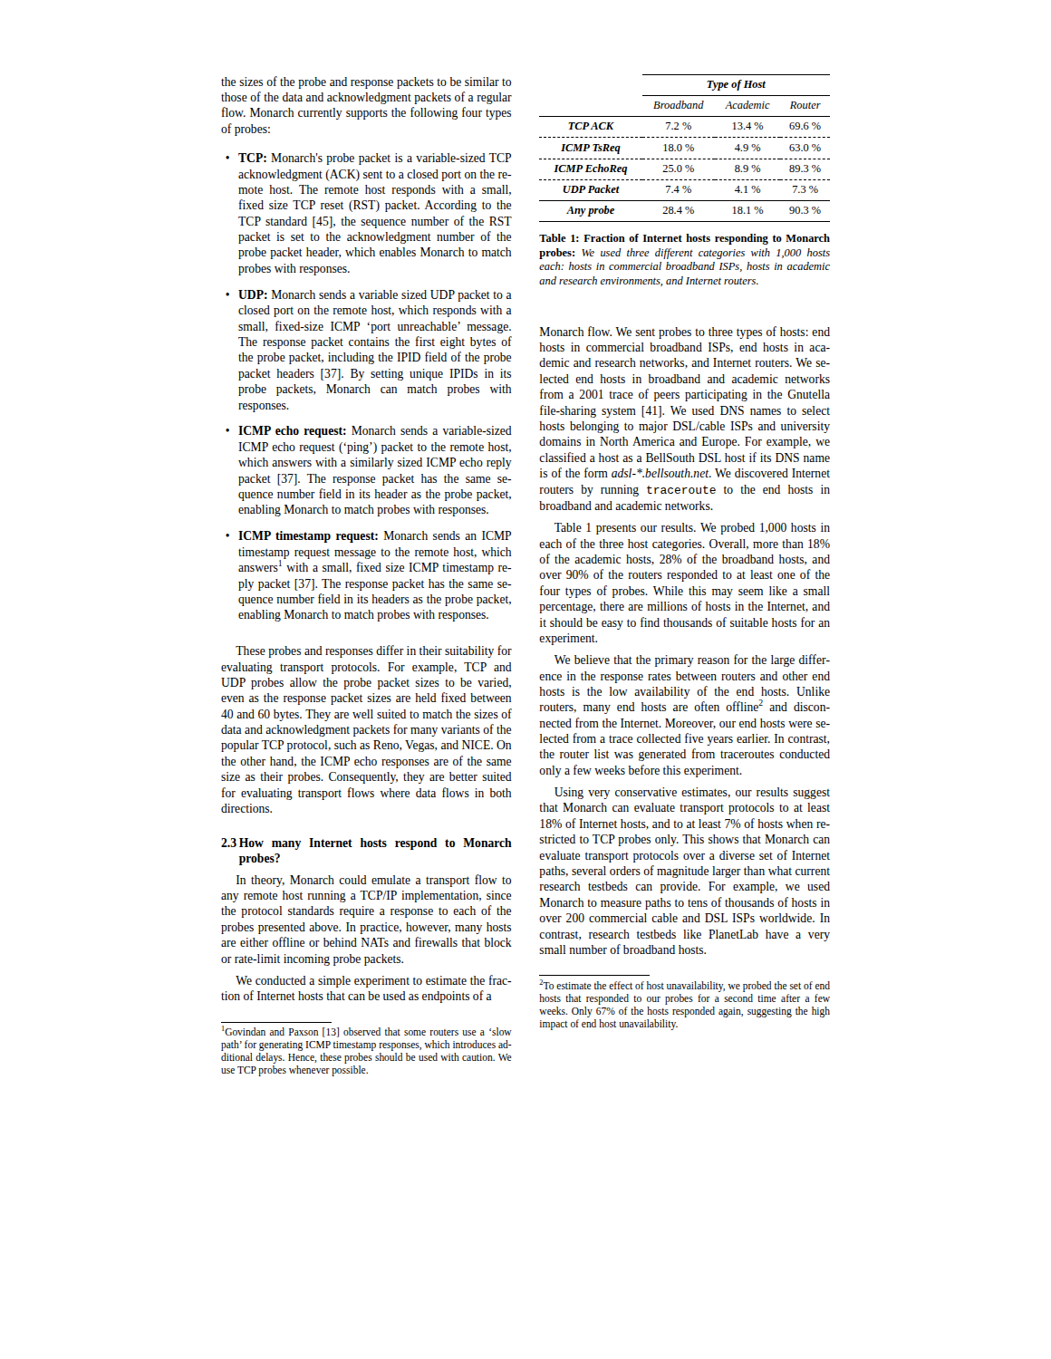the sizes of the probe and response packets to be similar to those of the data and acknowledgment packets of a regular flow. Monarch currently supports the following four types of probes:
TCP: Monarch's probe packet is a variable-sized TCP acknowledgment (ACK) sent to a closed port on the remote host. The remote host responds with a small, fixed size TCP reset (RST) packet. According to the TCP standard [45], the sequence number of the RST packet is set to the acknowledgment number of the probe packet header, which enables Monarch to match probes with responses.
UDP: Monarch sends a variable sized UDP packet to a closed port on the remote host, which responds with a small, fixed-size ICMP ‘port unreachable’ message. The response packet contains the first eight bytes of the probe packet, including the IPID field of the probe packet headers [37]. By setting unique IPIDs in its probe packets, Monarch can match probes with responses.
ICMP echo request: Monarch sends a variable-sized ICMP echo request (‘ping’) packet to the remote host, which answers with a similarly sized ICMP echo reply packet [37]. The response packet has the same sequence number field in its header as the probe packet, enabling Monarch to match probes with responses.
ICMP timestamp request: Monarch sends an ICMP timestamp request message to the remote host, which answers1 with a small, fixed size ICMP timestamp reply packet [37]. The response packet has the same sequence number field in its headers as the probe packet, enabling Monarch to match probes with responses.
These probes and responses differ in their suitability for evaluating transport protocols. For example, TCP and UDP probes allow the probe packet sizes to be varied, even as the response packet sizes are held fixed between 40 and 60 bytes. They are well suited to match the sizes of data and acknowledgment packets for many variants of the popular TCP protocol, such as Reno, Vegas, and NICE. On the other hand, the ICMP echo responses are of the same size as their probes. Consequently, they are better suited for evaluating transport flows where data flows in both directions.
2.3
How many Internet hosts respond to Monarch probes?
In theory, Monarch could emulate a transport flow to any remote host running a TCP/IP implementation, since the protocol standards require a response to each of the probes presented above. In practice, however, many hosts are either offline or behind NATs and firewalls that block or rate-limit incoming probe packets.
We conducted a simple experiment to estimate the fraction of Internet hosts that can be used as endpoints of a
1Govindan and Paxson [13] observed that some routers use a ‘slow path’ for generating ICMP timestamp responses, which introduces additional delays. Hence, these probes should be used with caution. We use TCP probes whenever possible.
| | Type of Host |
| | Broadband | Academic | Router |
| TCP ACK | 7.2 % | 13.4 % | 69.6 % |
| ICMP TsReq | 18.0 % | 4.9 % | 63.0 % |
| ICMP EchoReq | 25.0 % | 8.9 % | 89.3 % |
| UDP Packet | 7.4 % | 4.1 % | 7.3 % |
| Any probe | 28.4 % | 18.1 % | 90.3 % |
Table 1: Fraction of Internet hosts responding to Monarch probes: We used three different categories with 1,000 hosts each: hosts in commercial broadband ISPs, hosts in academic and research environments, and Internet routers.
Monarch flow. We sent probes to three types of hosts: end hosts in commercial broadband ISPs, end hosts in academic and research networks, and Internet routers. We selected end hosts in broadband and academic networks from a 2001 trace of peers participating in the Gnutella file-sharing system [41]. We used DNS names to select hosts belonging to major DSL/cable ISPs and university domains in North America and Europe. For example, we classified a host as a BellSouth DSL host if its DNS name is of the form adsl-*.bellsouth.net. We discovered Internet routers by running traceroute to the end hosts in broadband and academic networks.
Table 1 presents our results. We probed 1,000 hosts in each of the three host categories. Overall, more than 18% of the academic hosts, 28% of the broadband hosts, and over 90% of the routers responded to at least one of the four types of probes. While this may seem like a small percentage, there are millions of hosts in the Internet, and it should be easy to find thousands of suitable hosts for an experiment.
We believe that the primary reason for the large difference in the response rates between routers and other end hosts is the low availability of the end hosts. Unlike routers, many end hosts are often offline2 and disconnected from the Internet. Moreover, our end hosts were selected from a trace collected five years earlier. In contrast, the router list was generated from traceroutes conducted only a few weeks before this experiment.
Using very conservative estimates, our results suggest that Monarch can evaluate transport protocols to at least 18% of Internet hosts, and to at least 7% of hosts when restricted to TCP probes only. This shows that Monarch can evaluate transport protocols over a diverse set of Internet paths, several orders of magnitude larger than what current research testbeds can provide. For example, we used Monarch to measure paths to tens of thousands of hosts in over 200 commercial cable and DSL ISPs worldwide. In contrast, research testbeds like PlanetLab have a very small number of broadband hosts.
2To estimate the effect of host unavailability, we probed the set of end hosts that responded to our probes for a second time after a few weeks. Only 67% of the hosts responded again, suggesting the high impact of end host unavailability.